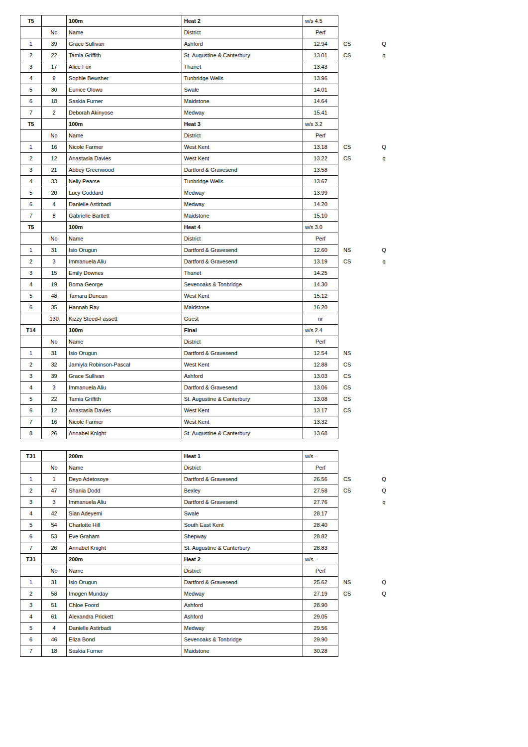| T5 | | 100m | Heat 2 | w/s 4.5 | | |
| | No | Name | District | Perf | | |
| 1 | 39 | Grace Sullivan | Ashford | 12.94 | CS | Q |
| 2 | 22 | Tamia Griffith | St. Augustine & Canterbury | 13.01 | CS | q |
| 3 | 17 | Alice Fox | Thanet | 13.43 | | |
| 4 | 9 | Sophie Bewsher | Tunbridge Wells | 13.96 | | |
| 5 | 30 | Eunice Olowu | Swale | 14.01 | | |
| 6 | 18 | Saskia Furner | Maidstone | 14.64 | | |
| 7 | 2 | Deborah Akinyose | Medway | 15.41 | | |
| T5 | | 100m | Heat 3 | w/s 3.2 | | |
| | No | Name | District | Perf | | |
| 1 | 16 | Nicole Farmer | West Kent | 13.18 | CS | Q |
| 2 | 12 | Anastasia Davies | West Kent | 13.22 | CS | q |
| 3 | 21 | Abbey Greenwood | Dartford & Gravesend | 13.58 | | |
| 4 | 33 | Nelly Pearse | Tunbridge Wells | 13.67 | | |
| 5 | 20 | Lucy Goddard | Medway | 13.99 | | |
| 6 | 4 | Danielle Astirbadi | Medway | 14.20 | | |
| 7 | 8 | Gabrielle Bartlett | Maidstone | 15.10 | | |
| T5 | | 100m | Heat 4 | w/s 3.0 | | |
| | No | Name | District | Perf | | |
| 1 | 31 | Isio Orugun | Dartford & Gravesend | 12.60 | NS | Q |
| 2 | 3 | Immanuela Aliu | Dartford & Gravesend | 13.19 | CS | q |
| 3 | 15 | Emily Downes | Thanet | 14.25 | | |
| 4 | 19 | Boma George | Sevenoaks & Tonbridge | 14.30 | | |
| 5 | 48 | Tamara Duncan | West Kent | 15.12 | | |
| 6 | 35 | Hannah Ray | Maidstone | 16.20 | | |
| | 130 | Kizzy Steed-Fassett | Guest | nr | | |
| T14 | | 100m | Final | w/s 2.4 | | |
| | No | Name | District | Perf | | |
| 1 | 31 | Isio Orugun | Dartford & Gravesend | 12.54 | NS | |
| 2 | 32 | Jamiyla Robinson-Pascal | West Kent | 12.88 | CS | |
| 3 | 39 | Grace Sullivan | Ashford | 13.03 | CS | |
| 4 | 3 | Immanuela Aliu | Dartford & Gravesend | 13.06 | CS | |
| 5 | 22 | Tamia Griffith | St. Augustine & Canterbury | 13.08 | CS | |
| 6 | 12 | Anastasia Davies | West Kent | 13.17 | CS | |
| 7 | 16 | Nicole Farmer | West Kent | 13.32 | | |
| 8 | 26 | Annabel Knight | St. Augustine & Canterbury | 13.68 | | |
| T31 | | 200m | Heat 1 | w/s - | | |
| | No | Name | District | Perf | | |
| 1 | 1 | Deyo Adetosoye | Dartford & Gravesend | 26.56 | CS | Q |
| 2 | 47 | Shania Dodd | Bexley | 27.58 | CS | Q |
| 3 | 3 | Immanuela Aliu | Dartford & Gravesend | 27.76 | | q |
| 4 | 42 | Sian Adeyemi | Swale | 28.17 | | |
| 5 | 54 | Charlotte Hill | South East Kent | 28.40 | | |
| 6 | 53 | Eve Graham | Shepway | 28.82 | | |
| 7 | 26 | Annabel Knight | St. Augustine & Canterbury | 28.83 | | |
| T31 | | 200m | Heat 2 | w/s - | | |
| | No | Name | District | Perf | | |
| 1 | 31 | Isio Orugun | Dartford & Gravesend | 25.62 | NS | Q |
| 2 | 58 | Imogen Munday | Medway | 27.19 | CS | Q |
| 3 | 51 | Chloe Foord | Ashford | 28.90 | | |
| 4 | 61 | Alexandra Prickett | Ashford | 29.05 | | |
| 5 | 4 | Danielle Astirbadi | Medway | 29.56 | | |
| 6 | 46 | Eliza Bond | Sevenoaks & Tonbridge | 29.90 | | |
| 7 | 18 | Saskia Furner | Maidstone | 30.28 | | |